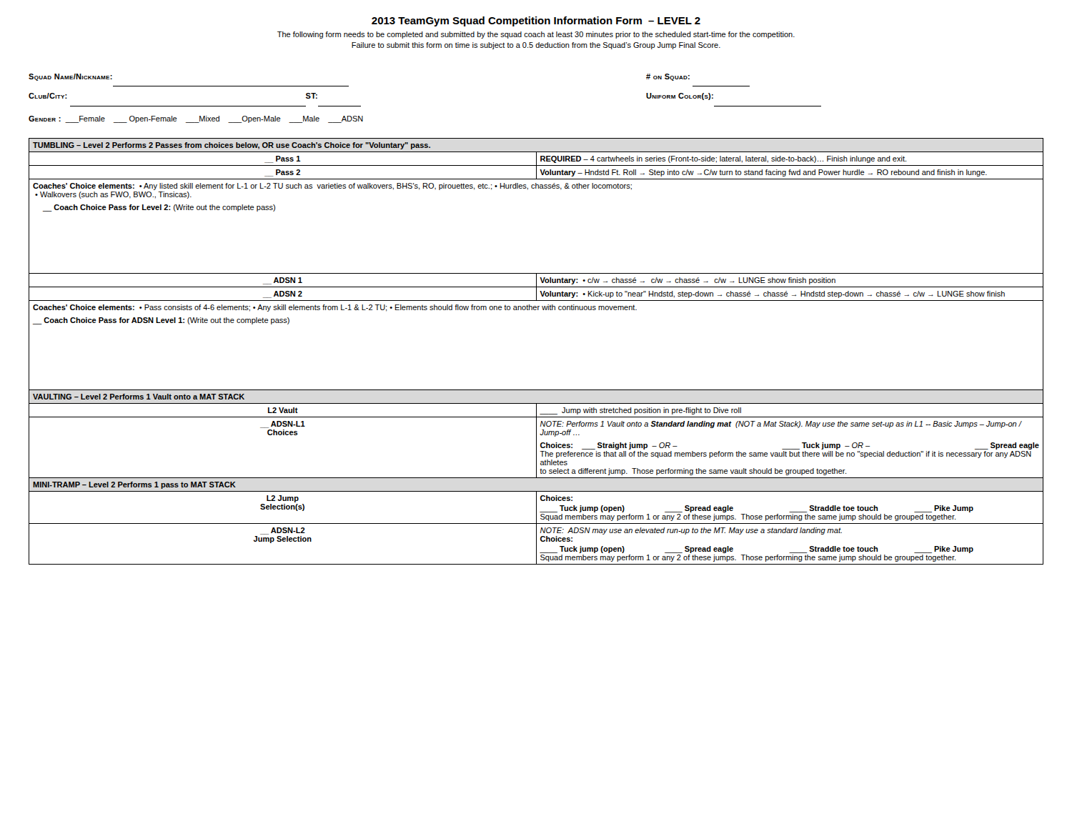2013 TeamGym Squad Competition Information Form – LEVEL 2
The following form needs to be completed and submitted by the squad coach at least 30 minutes prior to the scheduled start-time for the competition.
Failure to submit this form on time is subject to a 0.5 deduction from the Squad’s Group Jump Final Score.
Squad Name/Nickname:
# on Squad:
Club/City: ST:
Uniform Color(s):
Gender : ___Female ___ Open-Female ___Mixed ___Open-Male ___Male ___ADSN
| TUMBLING – Level 2 Performs 2 Passes from choices below, OR use Coach's Choice for "Voluntary" pass. |
| __ Pass 1 | REQUIRED – 4 cartwheels in series (Front-to-side; lateral, lateral, side-to-back)… Finish inlunge and exit. |
| __ Pass 2 | Voluntary – Hndstd Ft. Roll → Step into c/w →C/w turn to stand facing fwd and Power hurdle → RO rebound and finish in lunge. |
| Coaches' Choice elements: • Any listed skill element for L-1 or L-2 TU such as varieties of walkovers, BHS's, RO, pirouettes, etc.; • Hurdles, chassés, & other locomotors; • Walkovers (such as FWO, BWO., Tinsicas). |
| __ Coach Choice Pass for Level 2: (Write out the complete pass) |
| __ ADSN 1 | Voluntary: • c/w → chassé → c/w → chassé → c/w → LUNGE show finish position |
| __ ADSN 2 | Voluntary: • Kick-up to "near" Hndstd, step-down → chassé → chassé → Hndstd step-down → chassé → c/w → LUNGE show finish |
| Coaches' Choice elements: • Pass consists of 4-6 elements; • Any skill elements from L-1 & L-2 TU; • Elements should flow from one to another with continuous movement. |
| __ Coach Choice Pass for ADSN Level 1: (Write out the complete pass) |
| VAULTING – Level 2 Performs 1 Vault onto a MAT STACK |
| L2 Vault | ____ Jump with stretched position in pre-flight to Dive roll |
| __ ADSN-L1 Choices | NOTE: Performs 1 Vault onto a Standard landing mat (NOT a Mat Stack). May use the same set-up as in L1 -- Basic Jumps – Jump-on / Jump-off … Choices: ___ Straight jump – OR – ____ Tuck jump – OR – ___ Spread eagle The preference is that all of the squad members peform the same vault but there will be no "special deduction" if it is necessary for any ADSN athletes to select a different jump. Those performing the same vault should be grouped together. |
| MINI-TRAMP – Level 2 Performs 1 pass to MAT STACK |
| L2 Jump Selection(s) | Choices: ____ Tuck jump (open) ____ Spread eagle ____ Straddle toe touch ____ Pike Jump Squad members may perform 1 or any 2 of these jumps. Those performing the same jump should be grouped together. |
| __ ADSN-L2 Jump Selection | NOTE: ADSN may use an elevated run-up to the MT. May use a standard landing mat. Choices: ____ Tuck jump (open) ____ Spread eagle ____ Straddle toe touch ____ Pike Jump Squad members may perform 1 or any 2 of these jumps. Those performing the same jump should be grouped together. |